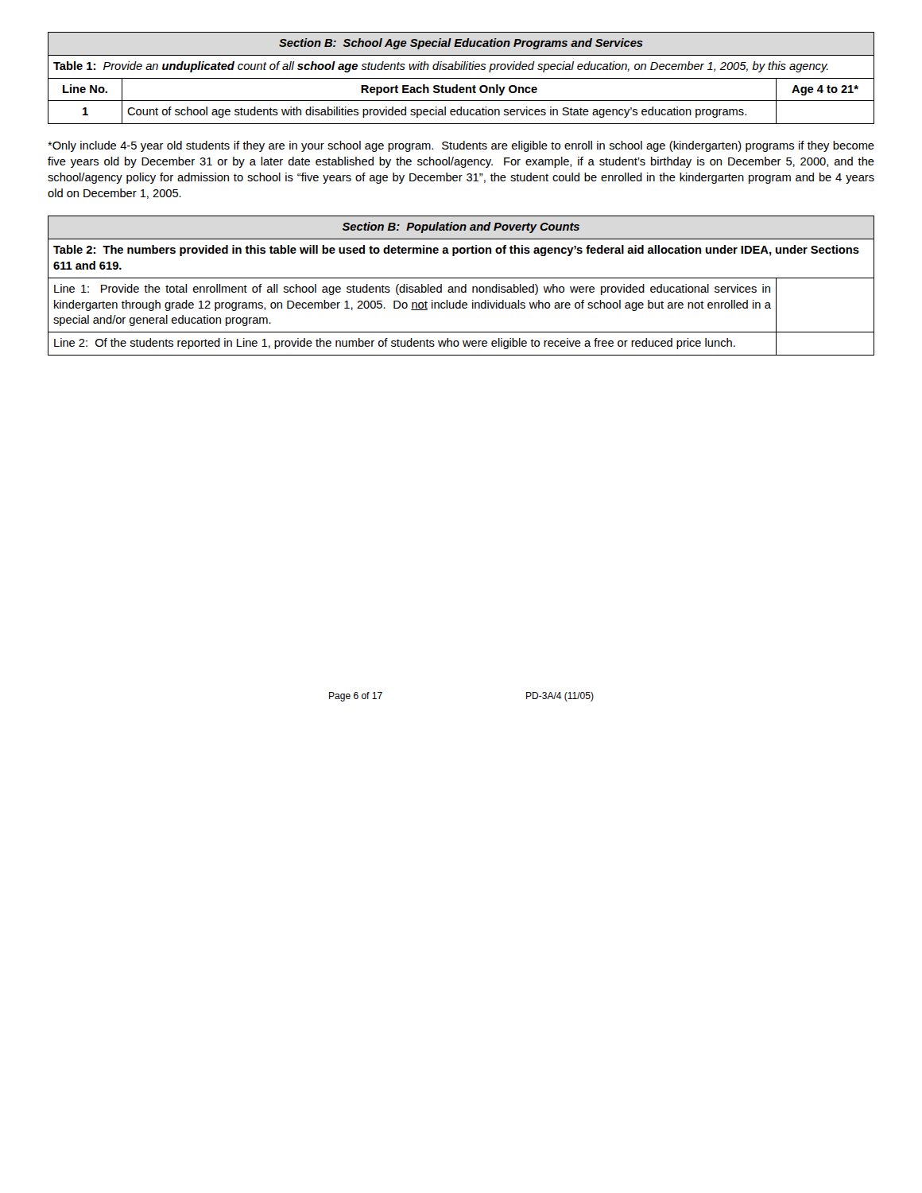| Section B: School Age Special Education Programs and Services |
| Table 1: Provide an unduplicated count of all school age students with disabilities provided special education, on December 1, 2005, by this agency. |
| Line No. | Report Each Student Only Once | Age 4 to 21* |
| 1 | Count of school age students with disabilities provided special education services in State agency’s education programs. | |
*Only include 4-5 year old students if they are in your school age program. Students are eligible to enroll in school age (kindergarten) programs if they become five years old by December 31 or by a later date established by the school/agency. For example, if a student’s birthday is on December 5, 2000, and the school/agency policy for admission to school is “five years of age by December 31”, the student could be enrolled in the kindergarten program and be 4 years old on December 1, 2005.
| Section B: Population and Poverty Counts |
| Table 2: The numbers provided in this table will be used to determine a portion of this agency’s federal aid allocation under IDEA, under Sections 611 and 619. |
| Line 1: Provide the total enrollment of all school age students (disabled and nondisabled) who were provided educational services in kindergarten through grade 12 programs, on December 1, 2005. Do not include individuals who are of school age but are not enrolled in a special and/or general education program. | |
| Line 2: Of the students reported in Line 1, provide the number of students who were eligible to receive a free or reduced price lunch. | |
Page 6 of 17 PD-3A/4 (11/05)